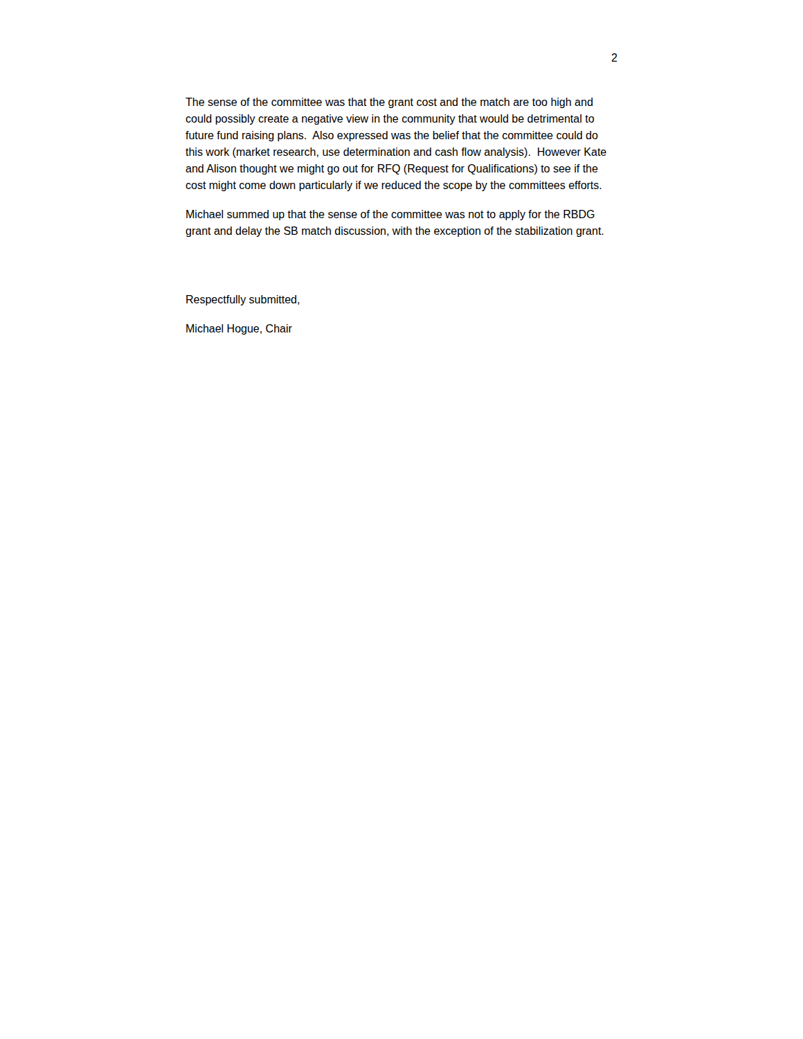2
The sense of the committee was that the grant cost and the match are too high and could possibly create a negative view in the community that would be detrimental to future fund raising plans. Also expressed was the belief that the committee could do this work (market research, use determination and cash flow analysis). However Kate and Alison thought we might go out for RFQ (Request for Qualifications) to see if the cost might come down particularly if we reduced the scope by the committees efforts.
Michael summed up that the sense of the committee was not to apply for the RBDG grant and delay the SB match discussion, with the exception of the stabilization grant.
Respectfully submitted,
Michael Hogue, Chair